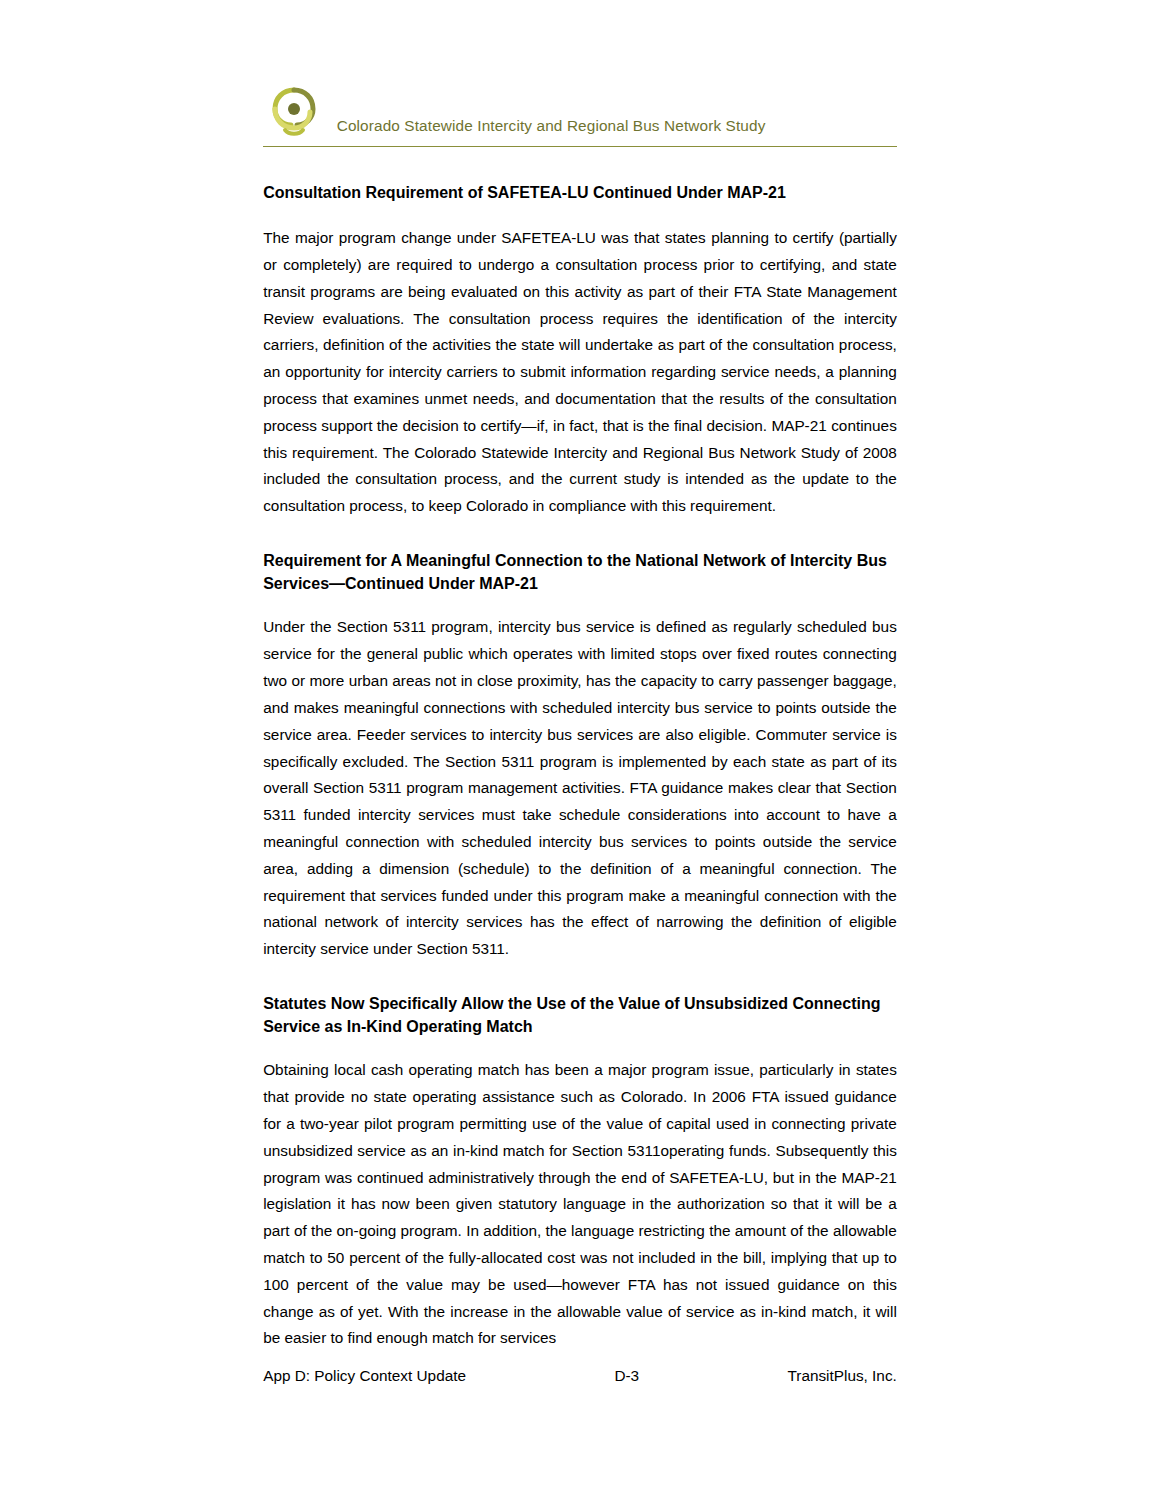Colorado Statewide Intercity and Regional Bus Network Study
Consultation Requirement of SAFETEA-LU Continued Under MAP-21
The major program change under SAFETEA-LU was that states planning to certify (partially or completely) are required to undergo a consultation process prior to certifying, and state transit programs are being evaluated on this activity as part of their FTA State Management Review evaluations. The consultation process requires the identification of the intercity carriers, definition of the activities the state will undertake as part of the consultation process, an opportunity for intercity carriers to submit information regarding service needs, a planning process that examines unmet needs, and documentation that the results of the consultation process support the decision to certify—if, in fact, that is the final decision. MAP-21 continues this requirement. The Colorado Statewide Intercity and Regional Bus Network Study of 2008 included the consultation process, and the current study is intended as the update to the consultation process, to keep Colorado in compliance with this requirement.
Requirement for A Meaningful Connection to the National Network of Intercity Bus Services—Continued Under MAP-21
Under the Section 5311 program, intercity bus service is defined as regularly scheduled bus service for the general public which operates with limited stops over fixed routes connecting two or more urban areas not in close proximity, has the capacity to carry passenger baggage, and makes meaningful connections with scheduled intercity bus service to points outside the service area. Feeder services to intercity bus services are also eligible. Commuter service is specifically excluded. The Section 5311 program is implemented by each state as part of its overall Section 5311 program management activities. FTA guidance makes clear that Section 5311 funded intercity services must take schedule considerations into account to have a meaningful connection with scheduled intercity bus services to points outside the service area, adding a dimension (schedule) to the definition of a meaningful connection. The requirement that services funded under this program make a meaningful connection with the national network of intercity services has the effect of narrowing the definition of eligible intercity service under Section 5311.
Statutes Now Specifically Allow the Use of the Value of Unsubsidized Connecting Service as In-Kind Operating Match
Obtaining local cash operating match has been a major program issue, particularly in states that provide no state operating assistance such as Colorado. In 2006 FTA issued guidance for a two-year pilot program permitting use of the value of capital used in connecting private unsubsidized service as an in-kind match for Section 5311operating funds. Subsequently this program was continued administratively through the end of SAFETEA-LU, but in the MAP-21 legislation it has now been given statutory language in the authorization so that it will be a part of the on-going program. In addition, the language restricting the amount of the allowable match to 50 percent of the fully-allocated cost was not included in the bill, implying that up to 100 percent of the value may be used—however FTA has not issued guidance on this change as of yet. With the increase in the allowable value of service as in-kind match, it will be easier to find enough match for services
App D: Policy Context Update
D-3
TransitPlus, Inc.